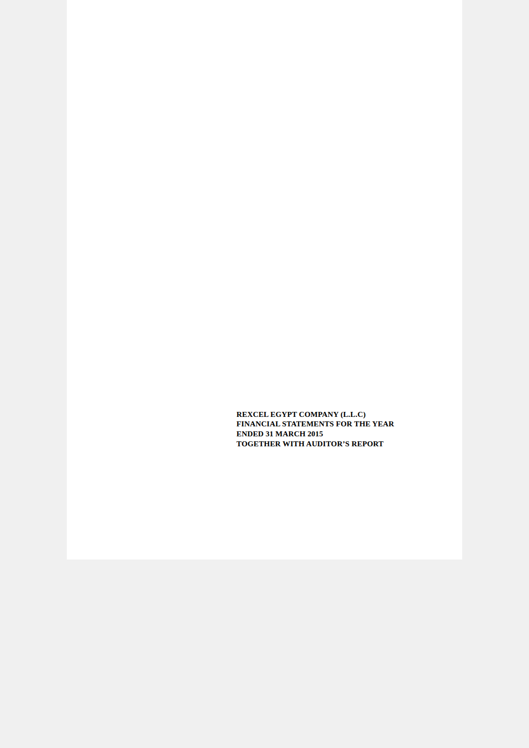REXCEL EGYPT COMPANY (L.L.C)
FINANCIAL STATEMENTS FOR THE YEAR
ENDED 31 MARCH 2015
TOGETHER WITH AUDITOR’S REPORT